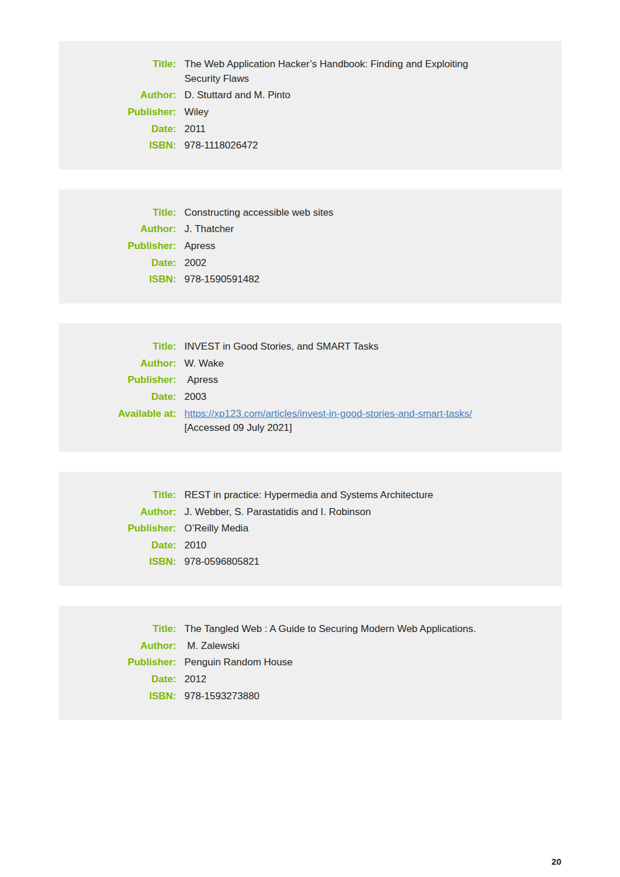| Title: | The Web Application Hacker’s Handbook: Finding and Exploiting Security Flaws |
| Author: | D. Stuttard and M. Pinto |
| Publisher: | Wiley |
| Date: | 2011 |
| ISBN: | 978-1118026472 |
| Title: | Constructing accessible web sites |
| Author: | J. Thatcher |
| Publisher: | Apress |
| Date: | 2002 |
| ISBN: | 978-1590591482 |
| Title: | INVEST in Good Stories, and SMART Tasks |
| Author: | W. Wake |
| Publisher: | Apress |
| Date: | 2003 |
| Available at: | https://xp123.com/articles/invest-in-good-stories-and-smart-tasks/ [Accessed 09 July 2021] |
| Title: | REST in practice: Hypermedia and Systems Architecture |
| Author: | J. Webber, S. Parastatidis and I. Robinson |
| Publisher: | O’Reilly Media |
| Date: | 2010 |
| ISBN: | 978-0596805821 |
| Title: | The Tangled Web : A Guide to Securing Modern Web Applications. |
| Author: | M. Zalewski |
| Publisher: | Penguin Random House |
| Date: | 2012 |
| ISBN: | 978-1593273880 |
20